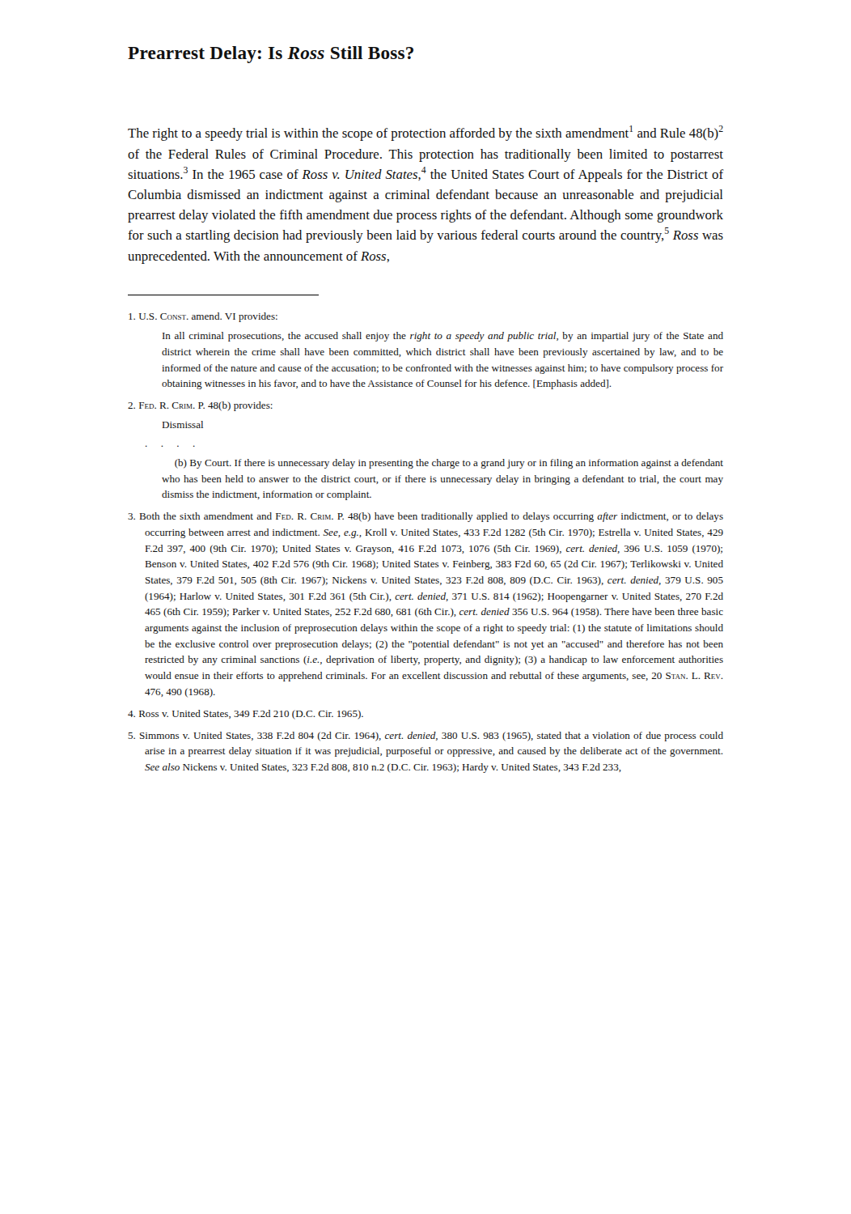Prearrest Delay: Is Ross Still Boss?
The right to a speedy trial is within the scope of protection afforded by the sixth amendment1 and Rule 48(b)2 of the Federal Rules of Criminal Procedure. This protection has traditionally been limited to postarrest situations.3 In the 1965 case of Ross v. United States,4 the United States Court of Appeals for the District of Columbia dismissed an indictment against a criminal defendant because an unreasonable and prejudicial prearrest delay violated the fifth amendment due process rights of the defendant. Although some groundwork for such a startling decision had previously been laid by various federal courts around the country,5 Ross was unprecedented. With the announcement of Ross,
U.S. Const. amend. VI provides: In all criminal prosecutions, the accused shall enjoy the right to a speedy and public trial, by an impartial jury of the State and district wherein the crime shall have been committed, which district shall have been previously ascertained by law, and to be informed of the nature and cause of the accusation; to be confronted with the witnesses against him; to have compulsory process for obtaining witnesses in his favor, and to have the Assistance of Counsel for his defence. [Emphasis added].
Fed. R. Crim. P. 48(b) provides: Dismissal . . . . (b) By Court. If there is unnecessary delay in presenting the charge to a grand jury or in filing an information against a defendant who has been held to answer to the district court, or if there is unnecessary delay in bringing a defendant to trial, the court may dismiss the indictment, information or complaint.
Both the sixth amendment and Fed. R. Crim. P. 48(b) have been traditionally applied to delays occurring after indictment, or to delays occurring between arrest and indictment. See, e.g., Kroll v. United States, 433 F.2d 1282 (5th Cir. 1970); Estrella v. United States, 429 F.2d 397, 400 (9th Cir. 1970); United States v. Grayson, 416 F.2d 1073, 1076 (5th Cir. 1969), cert. denied, 396 U.S. 1059 (1970); Benson v. United States, 402 F.2d 576 (9th Cir. 1968); United States v. Feinberg, 383 F2d 60, 65 (2d Cir. 1967); Terlikowski v. United States, 379 F.2d 501, 505 (8th Cir. 1967); Nickens v. United States, 323 F.2d 808, 809 (D.C. Cir. 1963), cert. denied, 379 U.S. 905 (1964); Harlow v. United States, 301 F.2d 361 (5th Cir.), cert. denied, 371 U.S. 814 (1962); Hoopengarner v. United States, 270 F.2d 465 (6th Cir. 1959); Parker v. United States, 252 F.2d 680, 681 (6th Cir.), cert. denied 356 U.S. 964 (1958). There have been three basic arguments against the inclusion of preprosecution delays within the scope of a right to speedy trial: (1) the statute of limitations should be the exclusive control over preprosecution delays; (2) the "potential defendant" is not yet an "accused" and therefore has not been restricted by any criminal sanctions (i.e., deprivation of liberty, property, and dignity); (3) a handicap to law enforcement authorities would ensue in their efforts to apprehend criminals. For an excellent discussion and rebuttal of these arguments, see, 20 Stan. L. Rev. 476, 490 (1968).
Ross v. United States, 349 F.2d 210 (D.C. Cir. 1965).
Simmons v. United States, 338 F.2d 804 (2d Cir. 1964), cert. denied, 380 U.S. 983 (1965), stated that a violation of due process could arise in a prearrest delay situation if it was prejudicial, purposeful or oppressive, and caused by the deliberate act of the government. See also Nickens v. United States, 323 F.2d 808, 810 n.2 (D.C. Cir. 1963); Hardy v. United States, 343 F.2d 233,